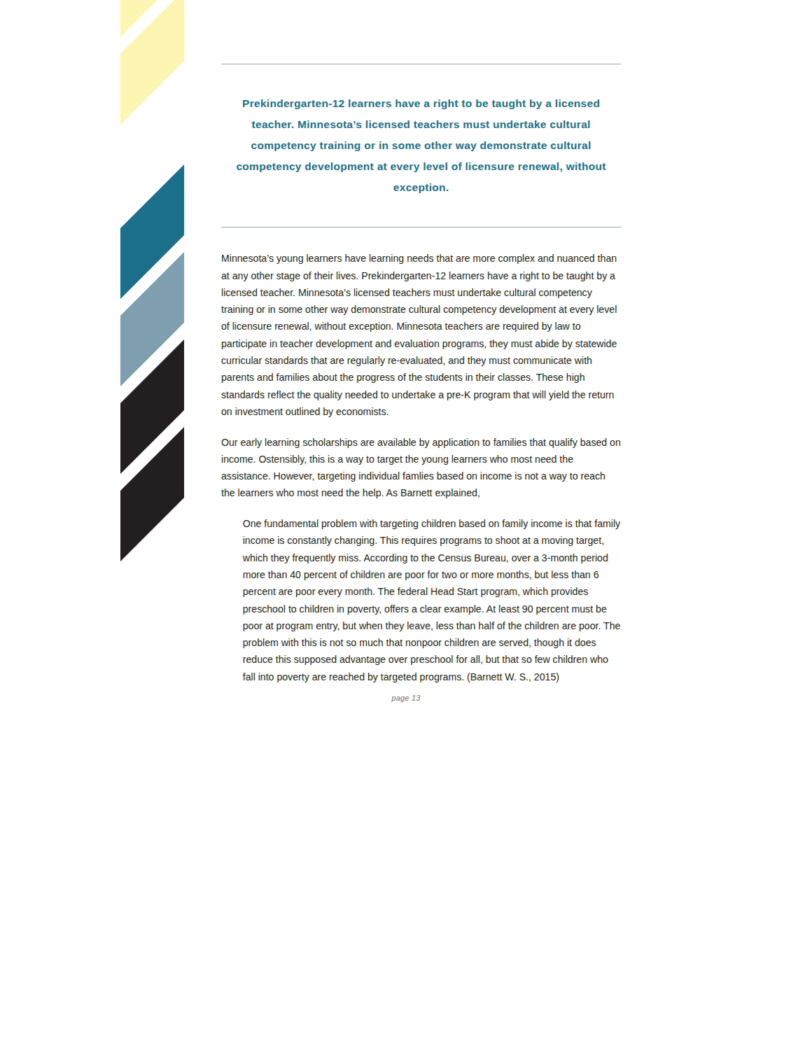Prekindergarten-12 learners have a right to be taught by a licensed teacher. Minnesota’s licensed teachers must undertake cultural competency training or in some other way demonstrate cultural competency development at every level of licensure renewal, without exception.
Minnesota’s young learners have learning needs that are more complex and nuanced than at any other stage of their lives. Prekindergarten-12 learners have a right to be taught by a licensed teacher. Minnesota’s licensed teachers must undertake cultural competency training or in some other way demonstrate cultural competency development at every level of licensure renewal, without exception. Minnesota teachers are required by law to participate in teacher development and evaluation programs, they must abide by statewide curricular standards that are regularly re-evaluated, and they must communicate with parents and families about the progress of the students in their classes. These high standards reflect the quality needed to undertake a pre-K program that will yield the return on investment outlined by economists.
Our early learning scholarships are available by application to families that qualify based on income. Ostensibly, this is a way to target the young learners who most need the assistance. However, targeting individual famlies based on income is not a way to reach the learners who most need the help. As Barnett explained,
One fundamental problem with targeting children based on family income is that family income is constantly changing. This requires programs to shoot at a moving target, which they frequently miss. According to the Census Bureau, over a 3-month period more than 40 percent of children are poor for two or more months, but less than 6 percent are poor every month. The federal Head Start program, which provides preschool to children in poverty, offers a clear example. At least 90 percent must be poor at program entry, but when they leave, less than half of the children are poor. The problem with this is not so much that nonpoor children are served, though it does reduce this supposed advantage over preschool for all, but that so few children who fall into poverty are reached by targeted programs. (Barnett W. S., 2015)
page 13